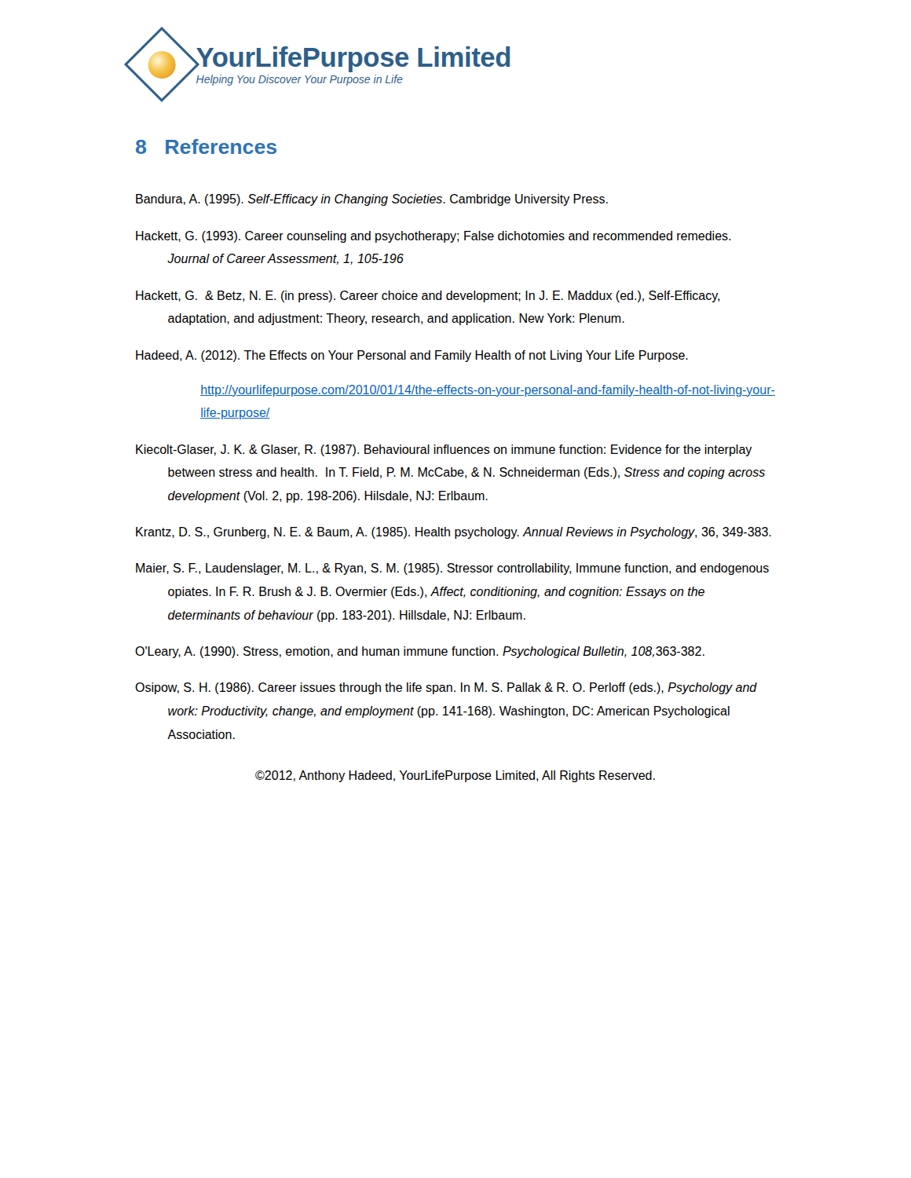YourLifePurpose Limited
Helping You Discover Your Purpose in Life
8 References
Bandura, A. (1995). Self-Efficacy in Changing Societies. Cambridge University Press.
Hackett, G. (1993). Career counseling and psychotherapy; False dichotomies and recommended remedies. Journal of Career Assessment, 1, 105-196
Hackett, G. & Betz, N. E. (in press). Career choice and development; In J. E. Maddux (ed.), Self-Efficacy, adaptation, and adjustment: Theory, research, and application. New York: Plenum.
Hadeed, A. (2012). The Effects on Your Personal and Family Health of not Living Your Life Purpose. http://yourlifepurpose.com/2010/01/14/the-effects-on-your-personal-and-family-health-of-not-living-your-life-purpose/
Kiecolt-Glaser, J. K. & Glaser, R. (1987). Behavioural influences on immune function: Evidence for the interplay between stress and health. In T. Field, P. M. McCabe, & N. Schneiderman (Eds.), Stress and coping across development (Vol. 2, pp. 198-206). Hilsdale, NJ: Erlbaum.
Krantz, D. S., Grunberg, N. E. & Baum, A. (1985). Health psychology. Annual Reviews in Psychology, 36, 349-383.
Maier, S. F., Laudenslager, M. L., & Ryan, S. M. (1985). Stressor controllability, Immune function, and endogenous opiates. In F. R. Brush & J. B. Overmier (Eds.), Affect, conditioning, and cognition: Essays on the determinants of behaviour (pp. 183-201). Hillsdale, NJ: Erlbaum.
O'Leary, A. (1990). Stress, emotion, and human immune function. Psychological Bulletin, 108, 363-382.
Osipow, S. H. (1986). Career issues through the life span. In M. S. Pallak & R. O. Perloff (eds.), Psychology and work: Productivity, change, and employment (pp. 141-168). Washington, DC: American Psychological Association.
©2012, Anthony Hadeed, YourLifePurpose Limited, All Rights Reserved.